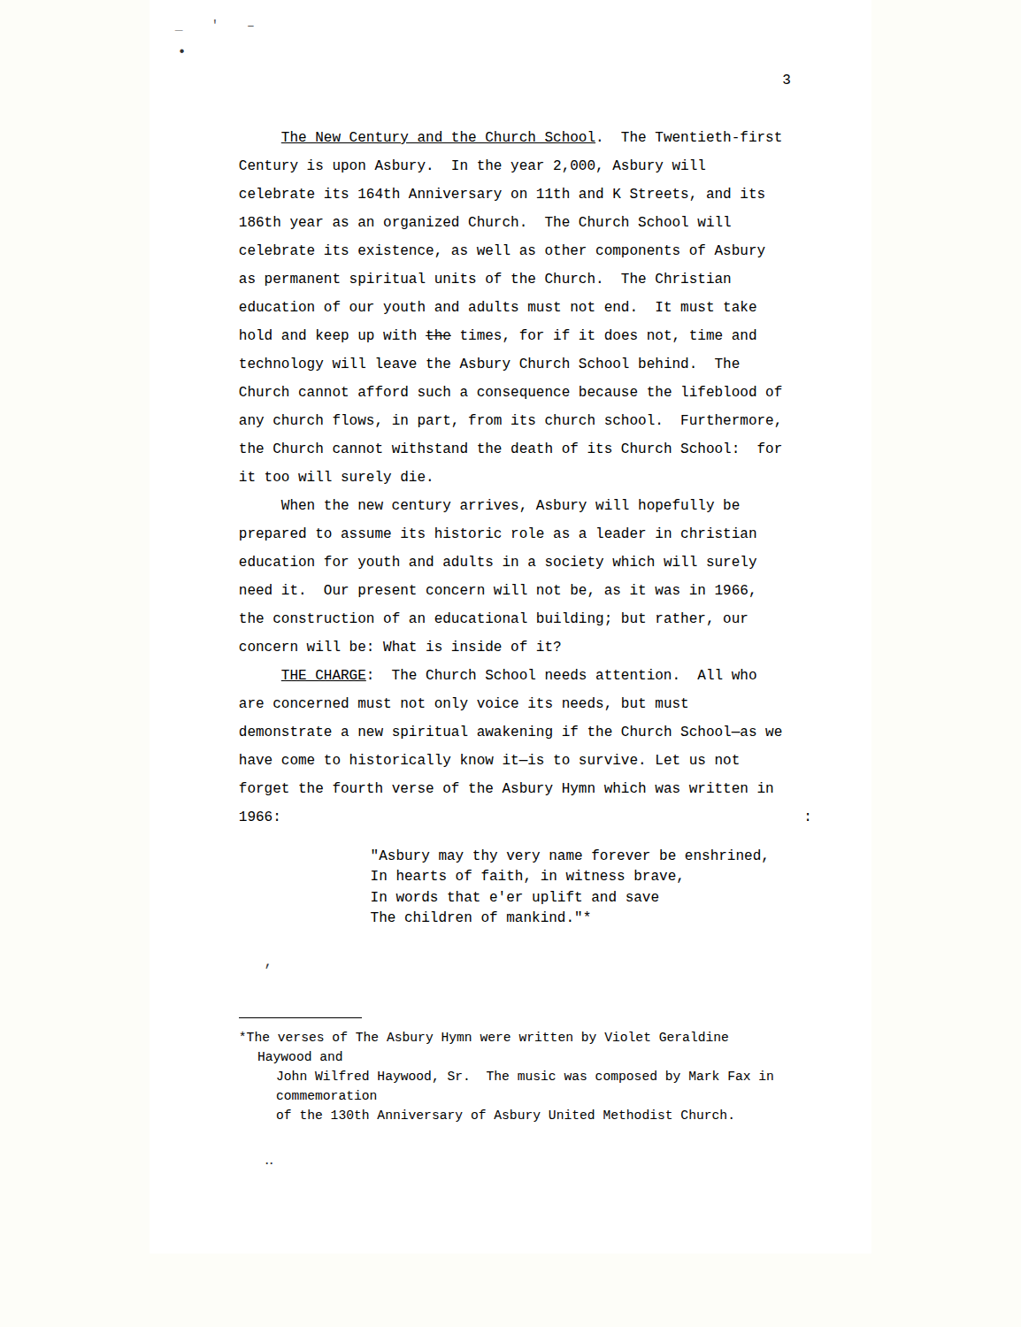_ ′ –
•
3
The New Century and the Church School. The Twentieth-first Century is upon Asbury. In the year 2,000, Asbury will celebrate its 164th Anniversary on 11th and K Streets, and its 186th year as an organized Church. The Church School will celebrate its existence, as well as other components of Asbury as permanent spiritual units of the Church. The Christian education of our youth and adults must not end. It must take hold and keep up with the times, for if it does not, time and technology will leave the Asbury Church School behind. The Church cannot afford such a consequence because the lifeblood of any church flows, in part, from its church school. Furthermore, the Church cannot withstand the death of its Church School: for it too will surely die.
When the new century arrives, Asbury will hopefully be prepared to assume its historic role as a leader in christian education for youth and adults in a society which will surely need it. Our present concern will not be, as it was in 1966, the construction of an educational building; but rather, our concern will be: What is inside of it?
THE CHARGE: The Church School needs attention. All who are concerned must not only voice its needs, but must demonstrate a new spiritual awakening if the Church School—as we have come to historically know it—is to survive. Let us not forget the fourth verse of the Asbury Hymn which was written in 1966::
"Asbury may thy very name forever be enshrined,
In hearts of faith, in witness brave,
In words that e'er uplift and save
The children of mankind."*
,
*The verses of The Asbury Hymn were written by Violet Geraldine Haywood and John Wilfred Haywood, Sr. The music was composed by Mark Fax in commemoration of the 130th Anniversary of Asbury United Methodist Church.
․․